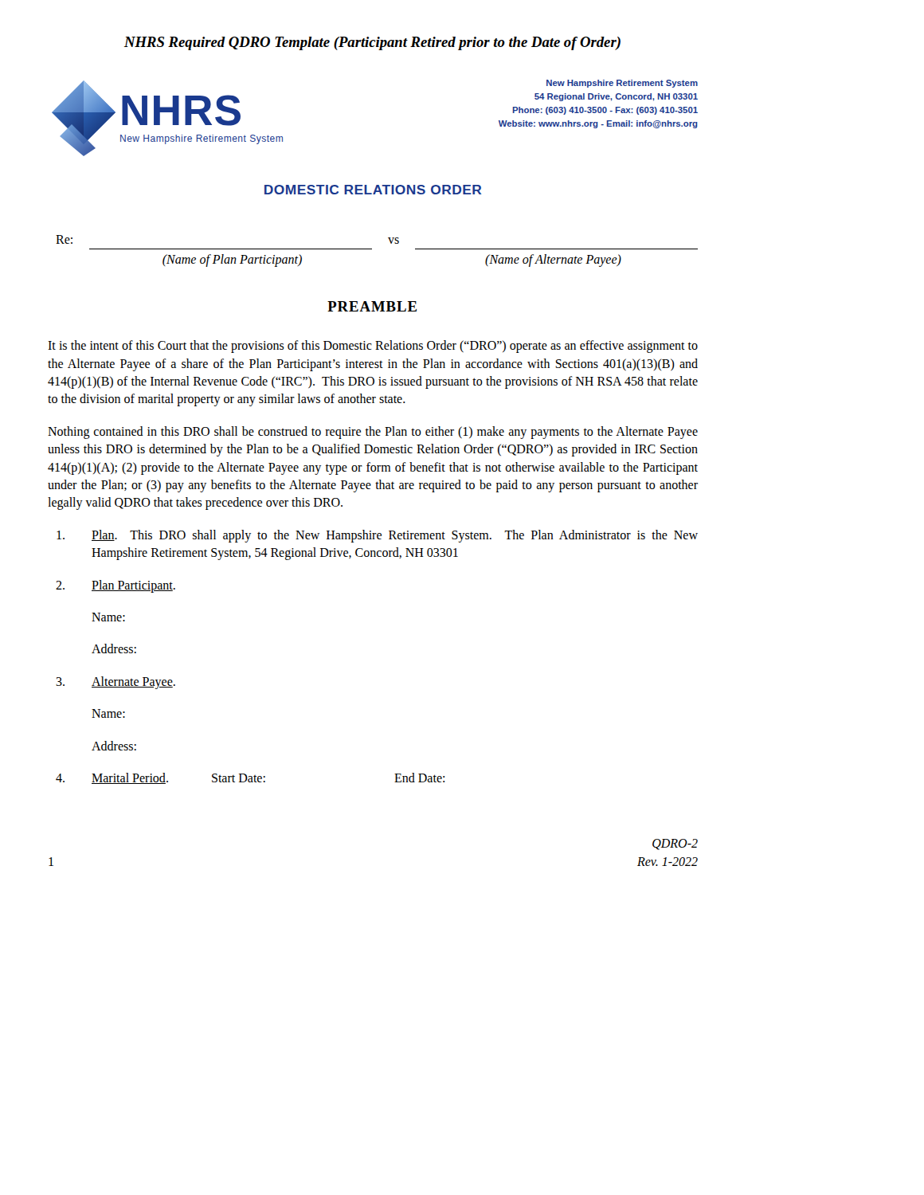NHRS Required QDRO Template (Participant Retired prior to the Date of Order)
NHRS
New Hampshire Retirement System
New Hampshire Retirement System
54 Regional Drive, Concord, NH 03301
Phone: (603) 410-3500 - Fax: (603) 410-3501
Website: www.nhrs.org - Email: info@nhrs.org
DOMESTIC RELATIONS ORDER
Re: vs
(Name of Plan Participant)
(Name of Alternate Payee)
PREAMBLE
It is the intent of this Court that the provisions of this Domestic Relations Order (“DRO”) operate as an effective assignment to the Alternate Payee of a share of the Plan Participant’s interest in the Plan in accordance with Sections 401(a)(13)(B) and 414(p)(1)(B) of the Internal Revenue Code (“IRC”). This DRO is issued pursuant to the provisions of NH RSA 458 that relate to the division of marital property or any similar laws of another state.
Nothing contained in this DRO shall be construed to require the Plan to either (1) make any payments to the Alternate Payee unless this DRO is determined by the Plan to be a Qualified Domestic Relation Order (“QDRO”) as provided in IRC Section 414(p)(1)(A); (2) provide to the Alternate Payee any type or form of benefit that is not otherwise available to the Participant under the Plan; or (3) pay any benefits to the Alternate Payee that are required to be paid to any person pursuant to another legally valid QDRO that takes precedence over this DRO.
Plan. This DRO shall apply to the New Hampshire Retirement System. The Plan Administrator is the New Hampshire Retirement System, 54 Regional Drive, Concord, NH 03301
Plan Participant.
Name:
Address:
Alternate Payee.
Name:
Address:
Marital Period. Start Date: End Date:
1
QDRO-2
Rev. 1-2022